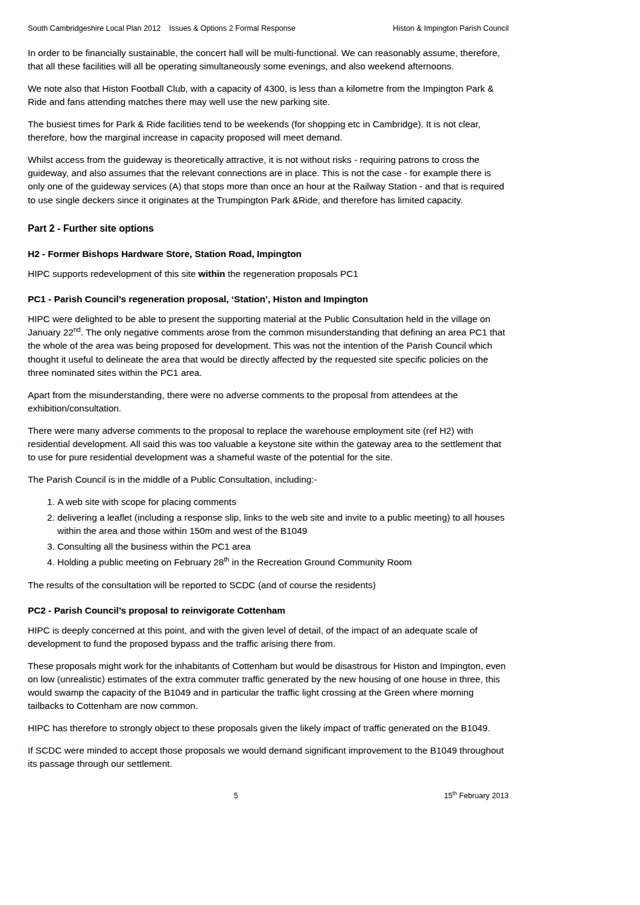South Cambridgeshire Local Plan 2012 Issues & Options 2 Formal Response Histon & Impington Parish Council
In order to be financially sustainable, the concert hall will be multi-functional. We can reasonably assume, therefore, that all these facilities will all be operating simultaneously some evenings, and also weekend afternoons.
We note also that Histon Football Club, with a capacity of 4300, is less than a kilometre from the Impington Park & Ride and fans attending matches there may well use the new parking site.
The busiest times for Park & Ride facilities tend to be weekends (for shopping etc in Cambridge). It is not clear, therefore, how the marginal increase in capacity proposed will meet demand.
Whilst access from the guideway is theoretically attractive, it is not without risks - requiring patrons to cross the guideway, and also assumes that the relevant connections are in place. This is not the case - for example there is only one of the guideway services (A) that stops more than once an hour at the Railway Station - and that is required to use single deckers since it originates at the Trumpington Park &Ride, and therefore has limited capacity.
Part 2 - Further site options
H2 - Former Bishops Hardware Store, Station Road, Impington
HIPC supports redevelopment of this site within the regeneration proposals PC1
PC1 - Parish Council’s regeneration proposal, ‘Station’, Histon and Impington
HIPC were delighted to be able to present the supporting material at the Public Consultation held in the village on January 22nd. The only negative comments arose from the common misunderstanding that defining an area PC1 that the whole of the area was being proposed for development. This was not the intention of the Parish Council which thought it useful to delineate the area that would be directly affected by the requested site specific policies on the three nominated sites within the PC1 area.
Apart from the misunderstanding, there were no adverse comments to the proposal from attendees at the exhibition/consultation.
There were many adverse comments to the proposal to replace the warehouse employment site (ref H2) with residential development. All said this was too valuable a keystone site within the gateway area to the settlement that to use for pure residential development was a shameful waste of the potential for the site.
The Parish Council is in the middle of a Public Consultation, including:-
A web site with scope for placing comments
delivering a leaflet (including a response slip, links to the web site and invite to a public meeting) to all houses within the area and those within 150m and west of the B1049
Consulting all the business within the PC1 area
Holding a public meeting on February 28th in the Recreation Ground Community Room
The results of the consultation will be reported to SCDC (and of course the residents)
PC2 - Parish Council’s proposal to reinvigorate Cottenham
HIPC is deeply concerned at this point, and with the given level of detail, of the impact of an adequate scale of development to fund the proposed bypass and the traffic arising there from.
These proposals might work for the inhabitants of Cottenham but would be disastrous for Histon and Impington, even on low (unrealistic) estimates of the extra commuter traffic generated by the new housing of one house in three, this would swamp the capacity of the B1049 and in particular the traffic light crossing at the Green where morning tailbacks to Cottenham are now common.
HIPC has therefore to strongly object to these proposals given the likely impact of traffic generated on the B1049.
If SCDC were minded to accept those proposals we would demand significant improvement to the B1049 throughout its passage through our settlement.
15th February 2013
5